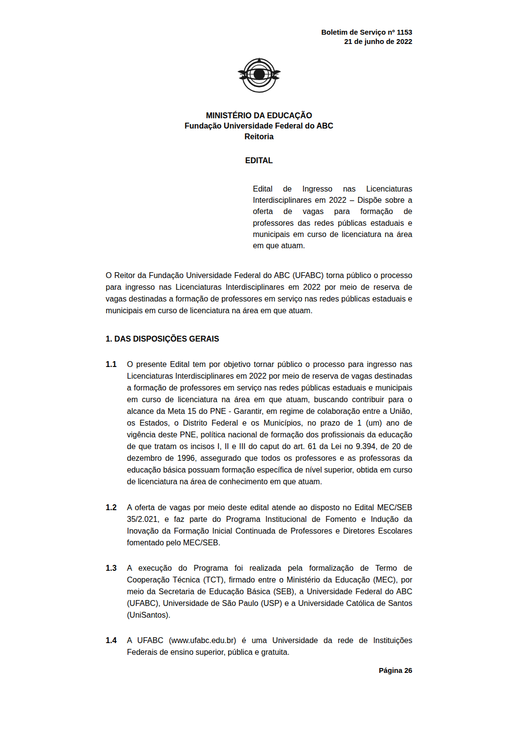Boletim de Serviço nº 1153
21 de junho de 2022
MINISTÉRIO DA EDUCAÇÃO
Fundação Universidade Federal do ABC
Reitoria
EDITAL
Edital de Ingresso nas Licenciaturas Interdisciplinares em 2022 – Dispõe sobre a oferta de vagas para formação de professores das redes públicas estaduais e municipais em curso de licenciatura na área em que atuam.
O Reitor da Fundação Universidade Federal do ABC (UFABC) torna público o processo para ingresso nas Licenciaturas Interdisciplinares em 2022 por meio de reserva de vagas destinadas a formação de professores em serviço nas redes públicas estaduais e municipais em curso de licenciatura na área em que atuam.
1. DAS DISPOSIÇÕES GERAIS
1.1 O presente Edital tem por objetivo tornar público o processo para ingresso nas Licenciaturas Interdisciplinares em 2022 por meio de reserva de vagas destinadas a formação de professores em serviço nas redes públicas estaduais e municipais em curso de licenciatura na área em que atuam, buscando contribuir para o alcance da Meta 15 do PNE - Garantir, em regime de colaboração entre a União, os Estados, o Distrito Federal e os Municípios, no prazo de 1 (um) ano de vigência deste PNE, política nacional de formação dos profissionais da educação de que tratam os incisos I, II e III do caput do art. 61 da Lei no 9.394, de 20 de dezembro de 1996, assegurado que todos os professores e as professoras da educação básica possuam formação específica de nível superior, obtida em curso de licenciatura na área de conhecimento em que atuam.
1.2 A oferta de vagas por meio deste edital atende ao disposto no Edital MEC/SEB 35/2.021, e faz parte do Programa Institucional de Fomento e Indução da Inovação da Formação Inicial Continuada de Professores e Diretores Escolares fomentado pelo MEC/SEB.
1.3 A execução do Programa foi realizada pela formalização de Termo de Cooperação Técnica (TCT), firmado entre o Ministério da Educação (MEC), por meio da Secretaria de Educação Básica (SEB), a Universidade Federal do ABC (UFABC), Universidade de São Paulo (USP) e a Universidade Católica de Santos (UniSantos).
1.4 A UFABC (www.ufabc.edu.br) é uma Universidade da rede de Instituições Federais de ensino superior, pública e gratuita.
Página 26